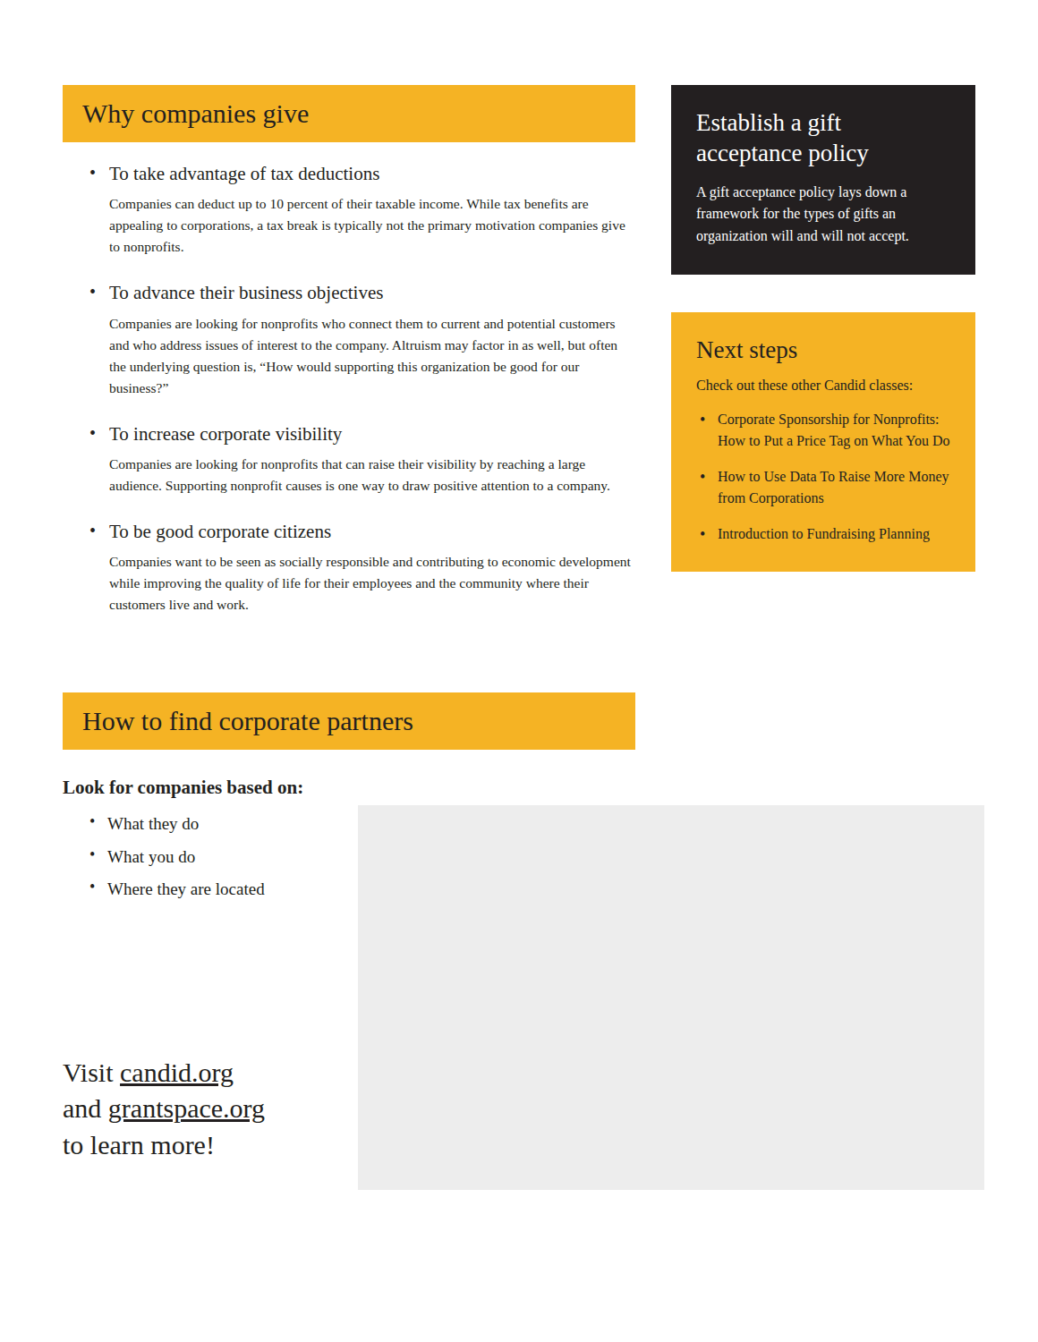Why companies give
To take advantage of tax deductions
Companies can deduct up to 10 percent of their taxable income. While tax benefits are appealing to corporations, a tax break is typically not the primary motivation companies give to nonprofits.
To advance their business objectives
Companies are looking for nonprofits who connect them to current and potential customers and who address issues of interest to the company. Altruism may factor in as well, but often the underlying question is, “How would supporting this organization be good for our business?”
To increase corporate visibility
Companies are looking for nonprofits that can raise their visibility by reaching a large audience. Supporting nonprofit causes is one way to draw positive attention to a company.
To be good corporate citizens
Companies want to be seen as socially responsible and contributing to economic development while improving the quality of life for their employees and the community where their customers live and work.
Establish a gift acceptance policy
A gift acceptance policy lays down a framework for the types of gifts an organization will and will not accept.
Next steps
Check out these other Candid classes:
Corporate Sponsorship for Nonprofits: How to Put a Price Tag on What You Do
How to Use Data To Raise More Money from Corporations
Introduction to Fundraising Planning
How to find corporate partners
Look for companies based on:
What they do
What you do
Where they are located
Visit candid.org
and grantspace.org
to learn more!